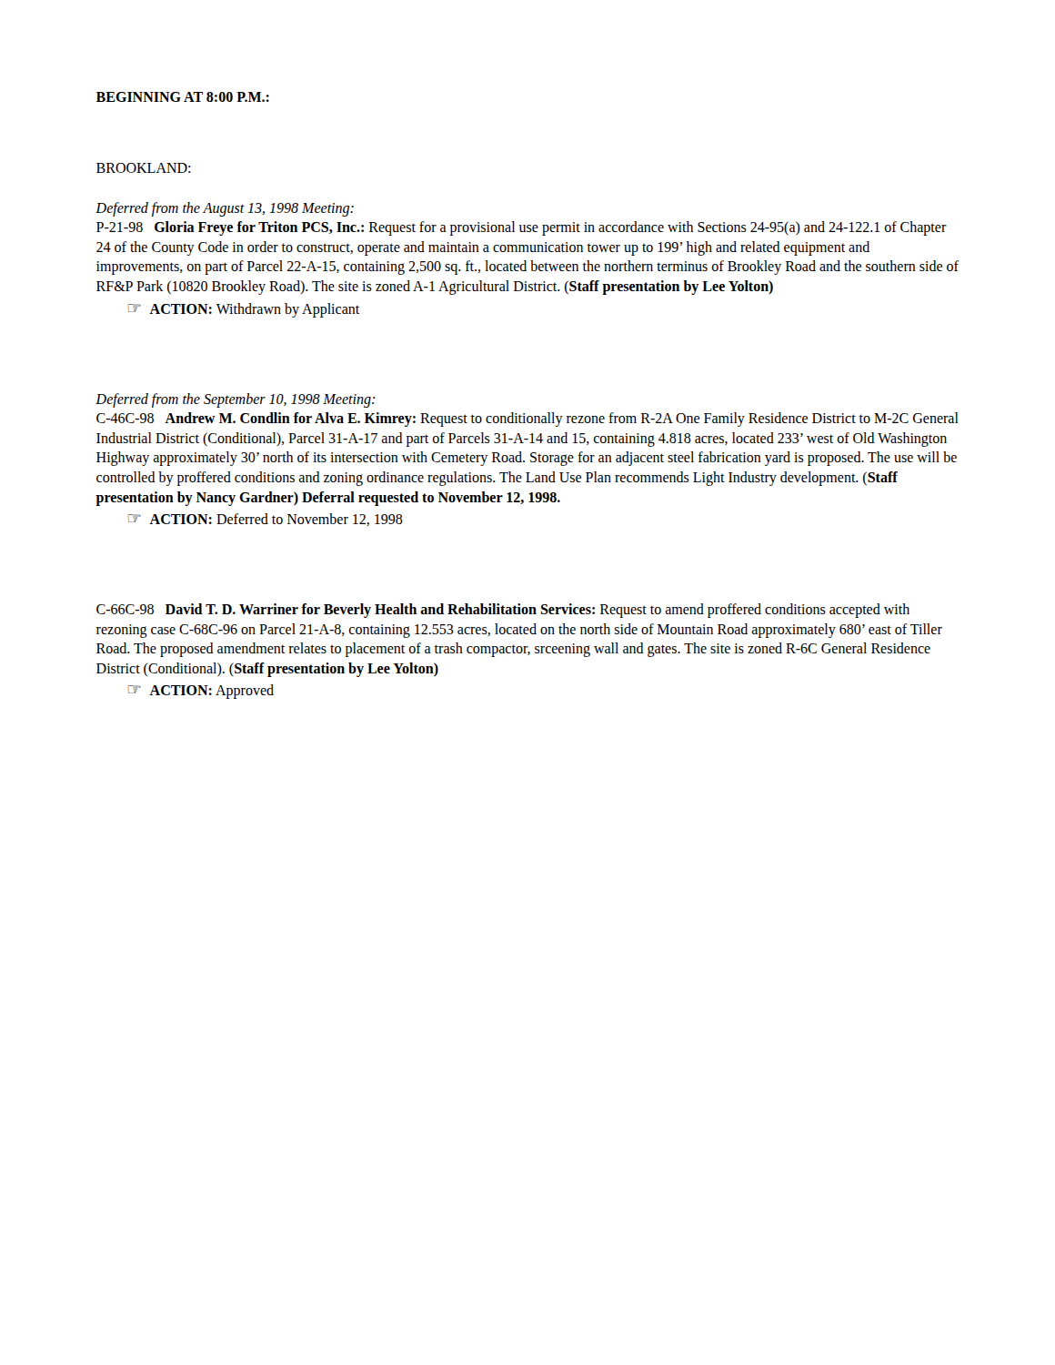BEGINNING AT 8:00 P.M.:
BROOKLAND:
Deferred from the August 13, 1998 Meeting:
P-21-98 Gloria Freye for Triton PCS, Inc.: Request for a provisional use permit in accordance with Sections 24-95(a) and 24-122.1 of Chapter 24 of the County Code in order to construct, operate and maintain a communication tower up to 199’ high and related equipment and improvements, on part of Parcel 22-A-15, containing 2,500 sq. ft., located between the northern terminus of Brookley Road and the southern side of RF&P Park (10820 Brookley Road). The site is zoned A-1 Agricultural District. (Staff presentation by Lee Yolton)
☞ACTION: Withdrawn by Applicant
Deferred from the September 10, 1998 Meeting:
C-46C-98 Andrew M. Condlin for Alva E. Kimrey: Request to conditionally rezone from R-2A One Family Residence District to M-2C General Industrial District (Conditional), Parcel 31-A-17 and part of Parcels 31-A-14 and 15, containing 4.818 acres, located 233’ west of Old Washington Highway approximately 30’ north of its intersection with Cemetery Road. Storage for an adjacent steel fabrication yard is proposed. The use will be controlled by proffered conditions and zoning ordinance regulations. The Land Use Plan recommends Light Industry development. (Staff presentation by Nancy Gardner) Deferral requested to November 12, 1998.
☞ACTION: Deferred to November 12, 1998
C-66C-98 David T. D. Warriner for Beverly Health and Rehabilitation Services: Request to amend proffered conditions accepted with rezoning case C-68C-96 on Parcel 21-A-8, containing 12.553 acres, located on the north side of Mountain Road approximately 680’ east of Tiller Road. The proposed amendment relates to placement of a trash compactor, srceening wall and gates. The site is zoned R-6C General Residence District (Conditional). (Staff presentation by Lee Yolton)
☞ACTION: Approved